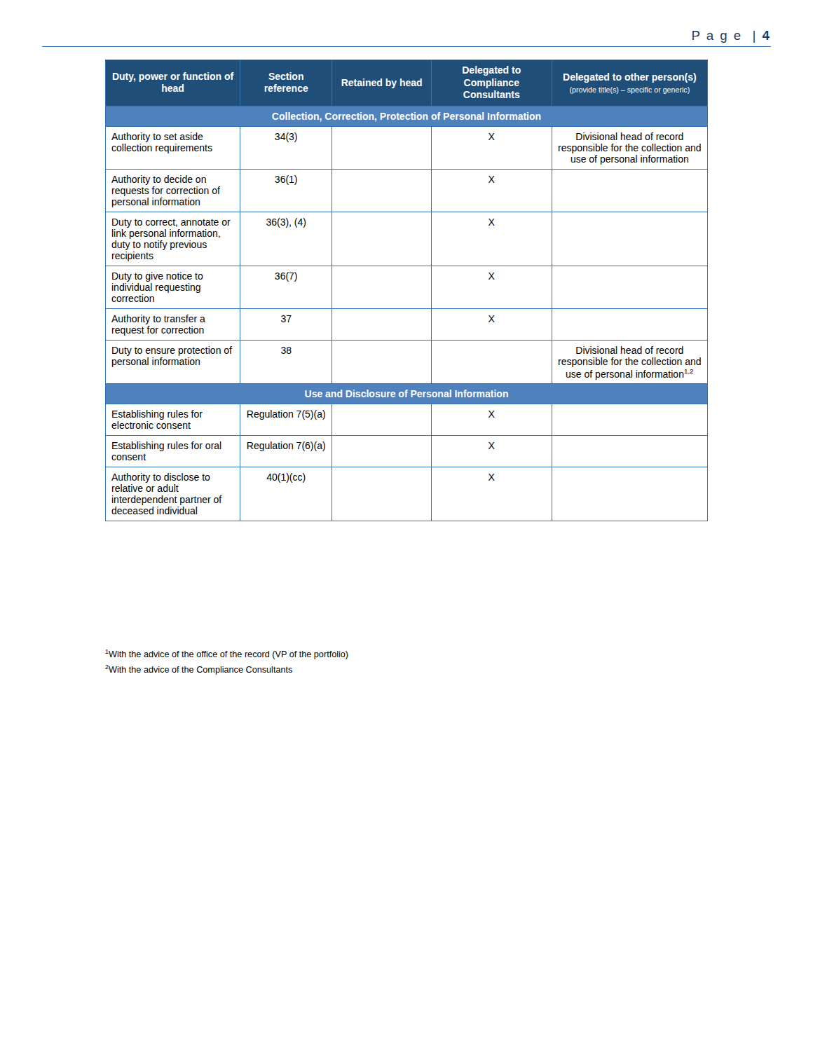P a g e | 4
| Duty, power or function of head | Section reference | Retained by head | Delegated to Compliance Consultants | Delegated to other person(s) (provide title(s) – specific or generic) |
| --- | --- | --- | --- | --- |
| Collection, Correction, Protection of Personal Information |
| Authority to set aside collection requirements | 34(3) | | X | Divisional head of record responsible for the collection and use of personal information |
| Authority to decide on requests for correction of personal information | 36(1) | | X | |
| Duty to correct, annotate or link personal information, duty to notify previous recipients | 36(3), (4) | | X | |
| Duty to give notice to individual requesting correction | 36(7) | | X | |
| Authority to transfer a request for correction | 37 | | X | |
| Duty to ensure protection of personal information | 38 | | | Divisional head of record responsible for the collection and use of personal information 1,2 |
| Use and Disclosure of Personal Information |
| Establishing rules for electronic consent | Regulation 7(5)(a) | | X | |
| Establishing rules for oral consent | Regulation 7(6)(a) | | X | |
| Authority to disclose to relative or adult interdependent partner of deceased individual | 40(1)(cc) | | X | |
1With the advice of the office of the record (VP of the portfolio)
2With the advice of the Compliance Consultants